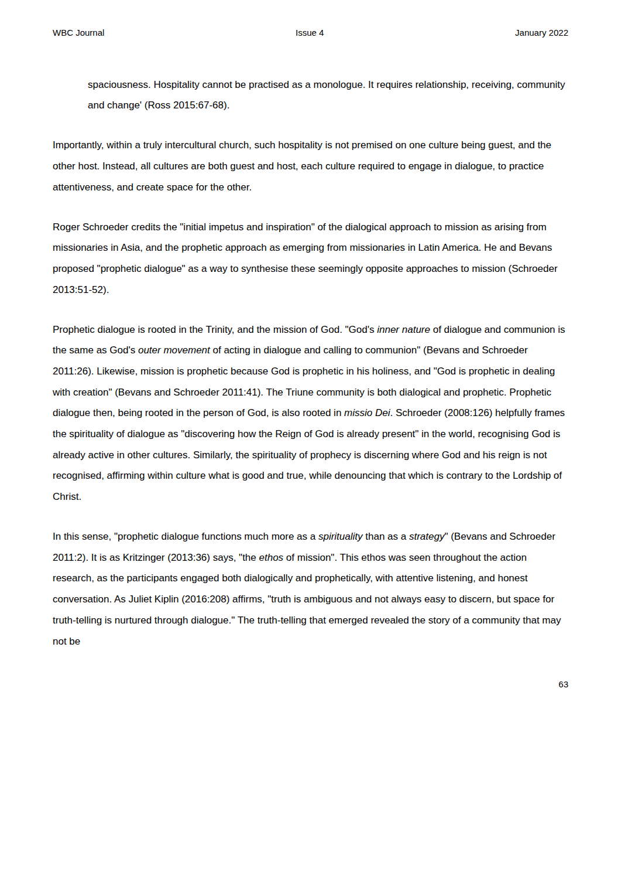WBC Journal Issue 4 January 2022
spaciousness. Hospitality cannot be practised as a monologue. It requires relationship, receiving, community and change' (Ross 2015:67-68).
Importantly, within a truly intercultural church, such hospitality is not premised on one culture being guest, and the other host. Instead, all cultures are both guest and host, each culture required to engage in dialogue, to practice attentiveness, and create space for the other.
Roger Schroeder credits the "initial impetus and inspiration" of the dialogical approach to mission as arising from missionaries in Asia, and the prophetic approach as emerging from missionaries in Latin America. He and Bevans proposed "prophetic dialogue" as a way to synthesise these seemingly opposite approaches to mission (Schroeder 2013:51-52).
Prophetic dialogue is rooted in the Trinity, and the mission of God. "God's inner nature of dialogue and communion is the same as God's outer movement of acting in dialogue and calling to communion" (Bevans and Schroeder 2011:26). Likewise, mission is prophetic because God is prophetic in his holiness, and "God is prophetic in dealing with creation" (Bevans and Schroeder 2011:41). The Triune community is both dialogical and prophetic. Prophetic dialogue then, being rooted in the person of God, is also rooted in missio Dei. Schroeder (2008:126) helpfully frames the spirituality of dialogue as "discovering how the Reign of God is already present" in the world, recognising God is already active in other cultures. Similarly, the spirituality of prophecy is discerning where God and his reign is not recognised, affirming within culture what is good and true, while denouncing that which is contrary to the Lordship of Christ.
In this sense, "prophetic dialogue functions much more as a spirituality than as a strategy" (Bevans and Schroeder 2011:2). It is as Kritzinger (2013:36) says, "the ethos of mission". This ethos was seen throughout the action research, as the participants engaged both dialogically and prophetically, with attentive listening, and honest conversation. As Juliet Kiplin (2016:208) affirms, "truth is ambiguous and not always easy to discern, but space for truth-telling is nurtured through dialogue." The truth-telling that emerged revealed the story of a community that may not be
63